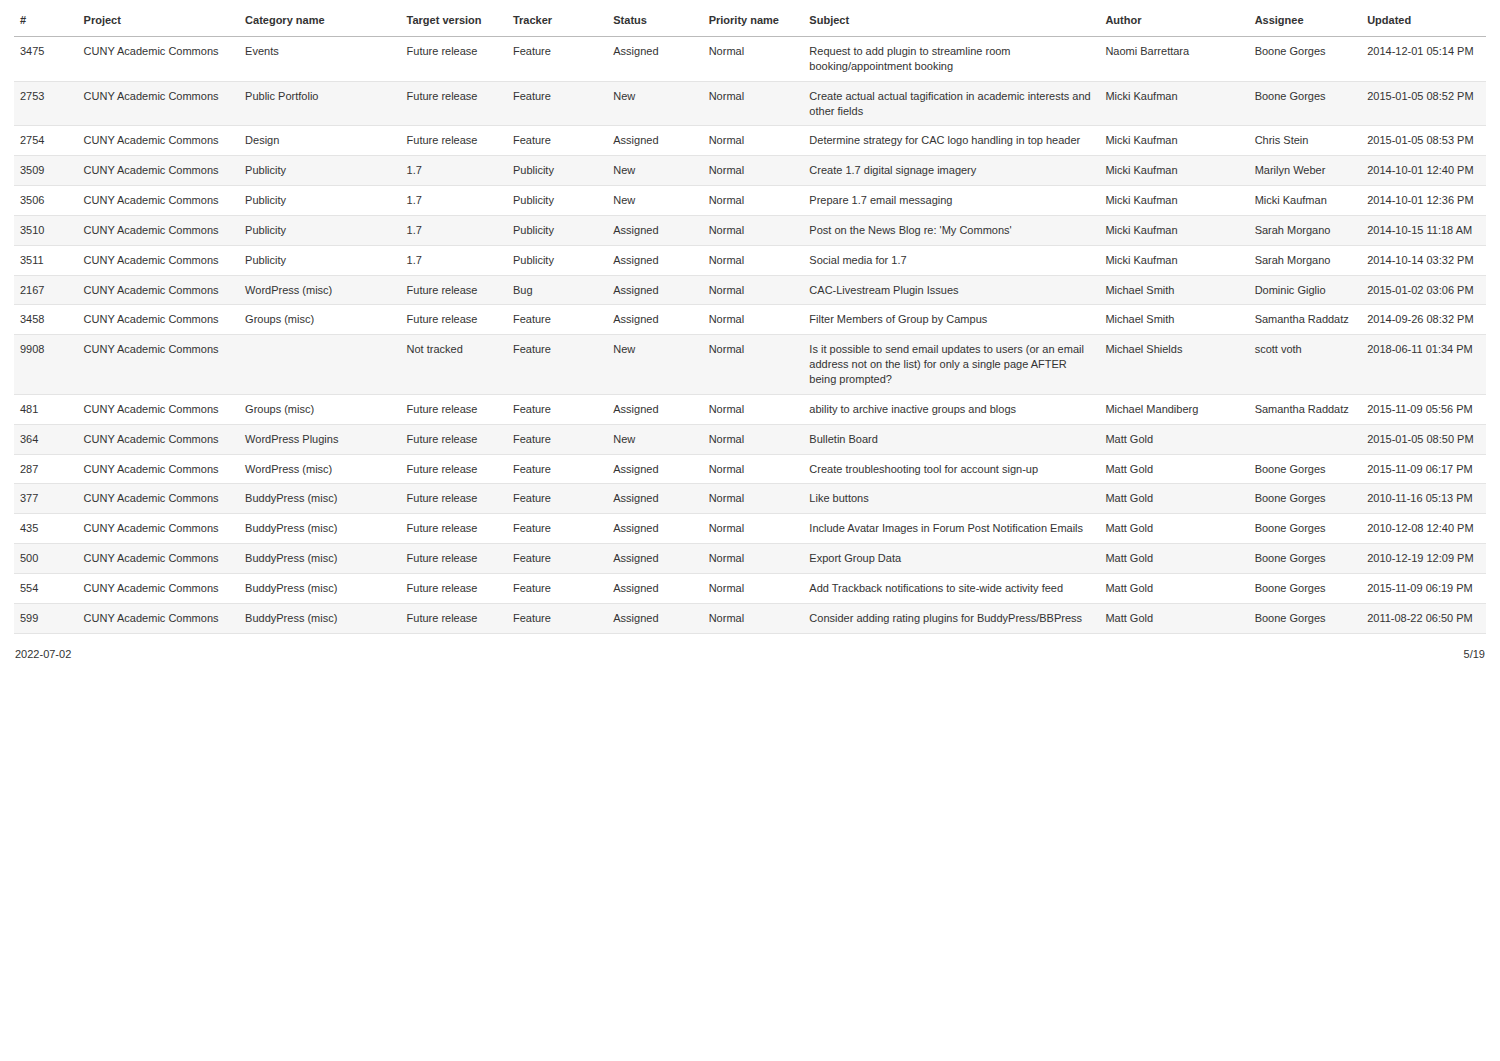| # | Project | Category name | Target version | Tracker | Status | Priority name | Subject | Author | Assignee | Updated |
| --- | --- | --- | --- | --- | --- | --- | --- | --- | --- | --- |
| 3475 | CUNY Academic Commons | Events | Future release | Feature | Assigned | Normal | Request to add plugin to streamline room booking/appointment booking | Naomi Barrettara | Boone Gorges | 2014-12-01 05:14 PM |
| 2753 | CUNY Academic Commons | Public Portfolio | Future release | Feature | New | Normal | Create actual actual tagification in academic interests and other fields | Micki Kaufman | Boone Gorges | 2015-01-05 08:52 PM |
| 2754 | CUNY Academic Commons | Design | Future release | Feature | Assigned | Normal | Determine strategy for CAC logo handling in top header | Micki Kaufman | Chris Stein | 2015-01-05 08:53 PM |
| 3509 | CUNY Academic Commons | Publicity | 1.7 | Publicity | New | Normal | Create 1.7 digital signage imagery | Micki Kaufman | Marilyn Weber | 2014-10-01 12:40 PM |
| 3506 | CUNY Academic Commons | Publicity | 1.7 | Publicity | New | Normal | Prepare 1.7 email messaging | Micki Kaufman | Micki Kaufman | 2014-10-01 12:36 PM |
| 3510 | CUNY Academic Commons | Publicity | 1.7 | Publicity | Assigned | Normal | Post on the News Blog re: 'My Commons' | Micki Kaufman | Sarah Morgano | 2014-10-15 11:18 AM |
| 3511 | CUNY Academic Commons | Publicity | 1.7 | Publicity | Assigned | Normal | Social media for 1.7 | Micki Kaufman | Sarah Morgano | 2014-10-14 03:32 PM |
| 2167 | CUNY Academic Commons | WordPress (misc) | Future release | Bug | Assigned | Normal | CAC-Livestream Plugin Issues | Michael Smith | Dominic Giglio | 2015-01-02 03:06 PM |
| 3458 | CUNY Academic Commons | Groups (misc) | Future release | Feature | Assigned | Normal | Filter Members of Group by Campus | Michael Smith | Samantha Raddatz | 2014-09-26 08:32 PM |
| 9908 | CUNY Academic Commons | | Not tracked | Feature | New | Normal | Is it possible to send email updates to users (or an email address not on the list) for only a single page AFTER being prompted? | Michael Shields | scott voth | 2018-06-11 01:34 PM |
| 481 | CUNY Academic Commons | Groups (misc) | Future release | Feature | Assigned | Normal | ability to archive inactive groups and blogs | Michael Mandiberg | Samantha Raddatz | 2015-11-09 05:56 PM |
| 364 | CUNY Academic Commons | WordPress Plugins | Future release | Feature | New | Normal | Bulletin Board | Matt Gold | | 2015-01-05 08:50 PM |
| 287 | CUNY Academic Commons | WordPress (misc) | Future release | Feature | Assigned | Normal | Create troubleshooting tool for account sign-up | Matt Gold | Boone Gorges | 2015-11-09 06:17 PM |
| 377 | CUNY Academic Commons | BuddyPress (misc) | Future release | Feature | Assigned | Normal | Like buttons | Matt Gold | Boone Gorges | 2010-11-16 05:13 PM |
| 435 | CUNY Academic Commons | BuddyPress (misc) | Future release | Feature | Assigned | Normal | Include Avatar Images in Forum Post Notification Emails | Matt Gold | Boone Gorges | 2010-12-08 12:40 PM |
| 500 | CUNY Academic Commons | BuddyPress (misc) | Future release | Feature | Assigned | Normal | Export Group Data | Matt Gold | Boone Gorges | 2010-12-19 12:09 PM |
| 554 | CUNY Academic Commons | BuddyPress (misc) | Future release | Feature | Assigned | Normal | Add Trackback notifications to site-wide activity feed | Matt Gold | Boone Gorges | 2015-11-09 06:19 PM |
| 599 | CUNY Academic Commons | BuddyPress (misc) | Future release | Feature | Assigned | Normal | Consider adding rating plugins for BuddyPress/BBPress | Matt Gold | Boone Gorges | 2011-08-22 06:50 PM |
| 2022-07-02 | 5/19 |